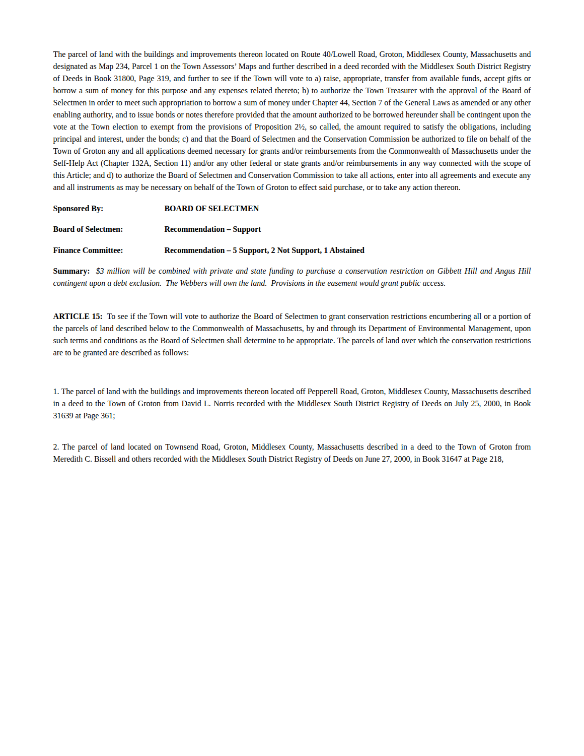The parcel of land with the buildings and improvements thereon located on Route 40/Lowell Road, Groton, Middlesex County, Massachusetts and designated as Map 234, Parcel 1 on the Town Assessors’ Maps and further described in a deed recorded with the Middlesex South District Registry of Deeds in Book 31800, Page 319, and further to see if the Town will vote to a) raise, appropriate, transfer from available funds, accept gifts or borrow a sum of money for this purpose and any expenses related thereto; b) to authorize the Town Treasurer with the approval of the Board of Selectmen in order to meet such appropriation to borrow a sum of money under Chapter 44, Section 7 of the General Laws as amended or any other enabling authority, and to issue bonds or notes therefore provided that the amount authorized to be borrowed hereunder shall be contingent upon the vote at the Town election to exempt from the provisions of Proposition 2½, so called, the amount required to satisfy the obligations, including principal and interest, under the bonds; c) and that the Board of Selectmen and the Conservation Commission be authorized to file on behalf of the Town of Groton any and all applications deemed necessary for grants and/or reimbursements from the Commonwealth of Massachusetts under the Self-Help Act (Chapter 132A, Section 11) and/or any other federal or state grants and/or reimbursements in any way connected with the scope of this Article; and d) to authorize the Board of Selectmen and Conservation Commission to take all actions, enter into all agreements and execute any and all instruments as may be necessary on behalf of the Town of Groton to effect said purchase, or to take any action thereon.
Sponsored By: BOARD OF SELECTMEN
Board of Selectmen: Recommendation – Support
Finance Committee: Recommendation – 5 Support, 2 Not Support, 1 Abstained
Summary: $3 million will be combined with private and state funding to purchase a conservation restriction on Gibbett Hill and Angus Hill contingent upon a debt exclusion. The Webbers will own the land. Provisions in the easement would grant public access.
ARTICLE 15: To see if the Town will vote to authorize the Board of Selectmen to grant conservation restrictions encumbering all or a portion of the parcels of land described below to the Commonwealth of Massachusetts, by and through its Department of Environmental Management, upon such terms and conditions as the Board of Selectmen shall determine to be appropriate. The parcels of land over which the conservation restrictions are to be granted are described as follows:
1. The parcel of land with the buildings and improvements thereon located off Pepperell Road, Groton, Middlesex County, Massachusetts described in a deed to the Town of Groton from David L. Norris recorded with the Middlesex South District Registry of Deeds on July 25, 2000, in Book 31639 at Page 361;
2. The parcel of land located on Townsend Road, Groton, Middlesex County, Massachusetts described in a deed to the Town of Groton from Meredith C. Bissell and others recorded with the Middlesex South District Registry of Deeds on June 27, 2000, in Book 31647 at Page 218,